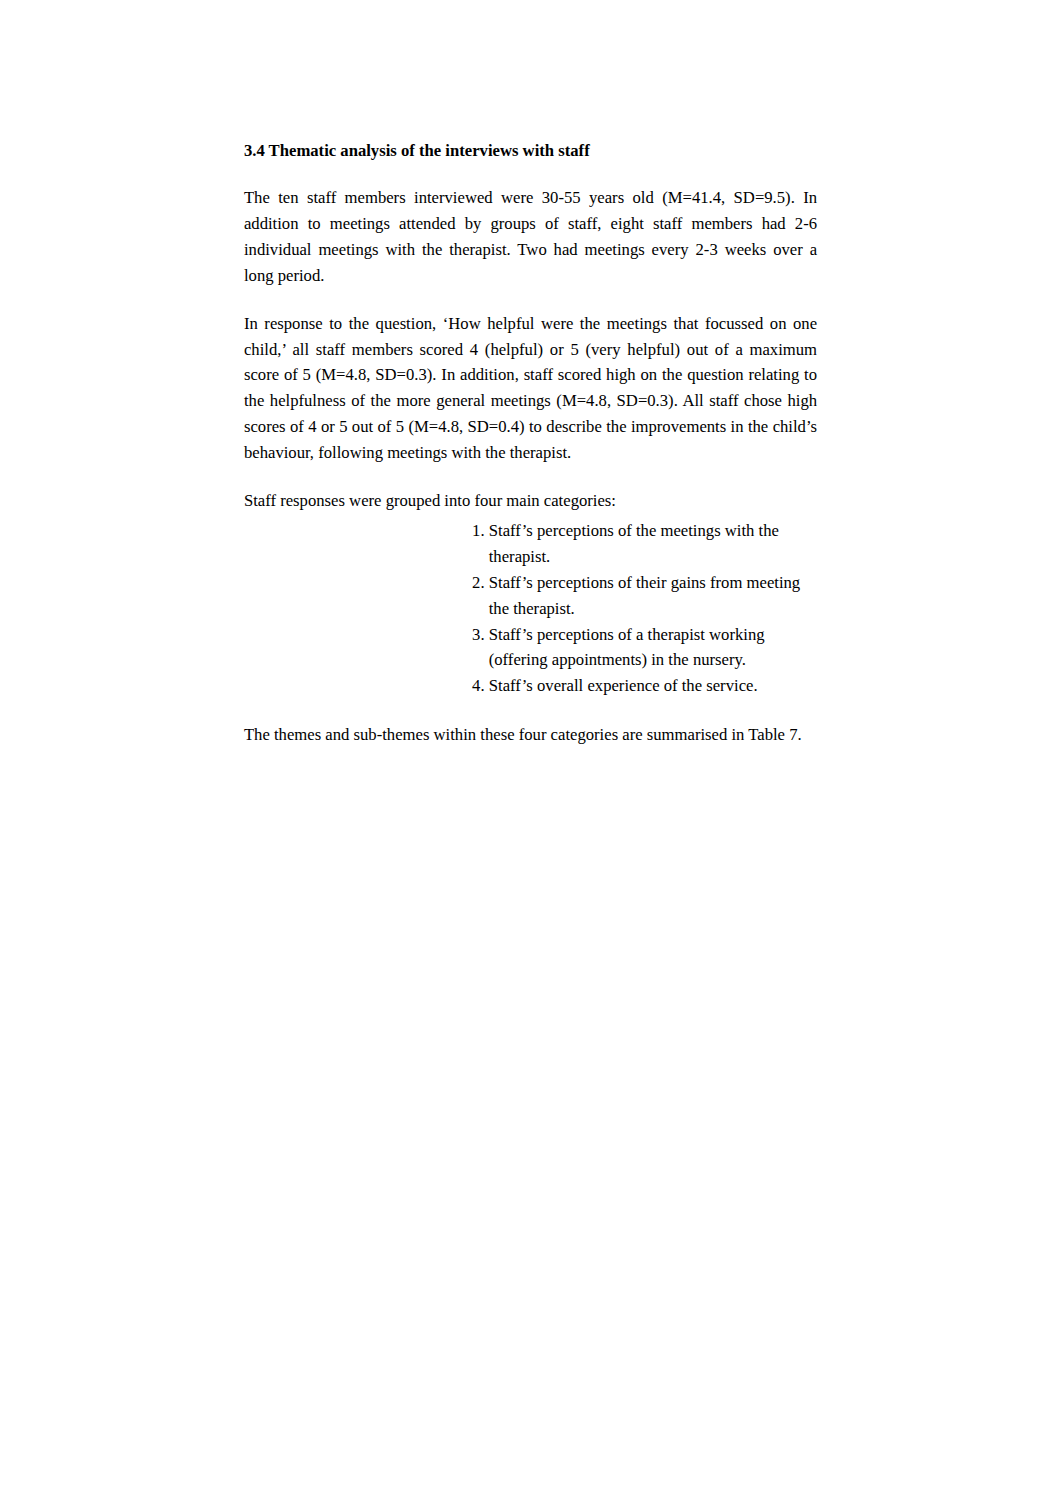3.4 Thematic analysis of the interviews with staff
The ten staff members interviewed were 30-55 years old (M=41.4, SD=9.5). In addition to meetings attended by groups of staff, eight staff members had 2-6 individual meetings with the therapist. Two had meetings every 2-3 weeks over a long period.
In response to the question, ‘How helpful were the meetings that focussed on one child,’ all staff members scored 4 (helpful) or 5 (very helpful) out of a maximum score of 5 (M=4.8, SD=0.3). In addition, staff scored high on the question relating to the helpfulness of the more general meetings (M=4.8, SD=0.3). All staff chose high scores of 4 or 5 out of 5 (M=4.8, SD=0.4) to describe the improvements in the child’s behaviour, following meetings with the therapist.
Staff responses were grouped into four main categories:
Staff’s perceptions of the meetings with the therapist.
Staff’s perceptions of their gains from meeting the therapist.
Staff’s perceptions of a therapist working (offering appointments) in the nursery.
Staff’s overall experience of the service.
The themes and sub-themes within these four categories are summarised in Table 7.